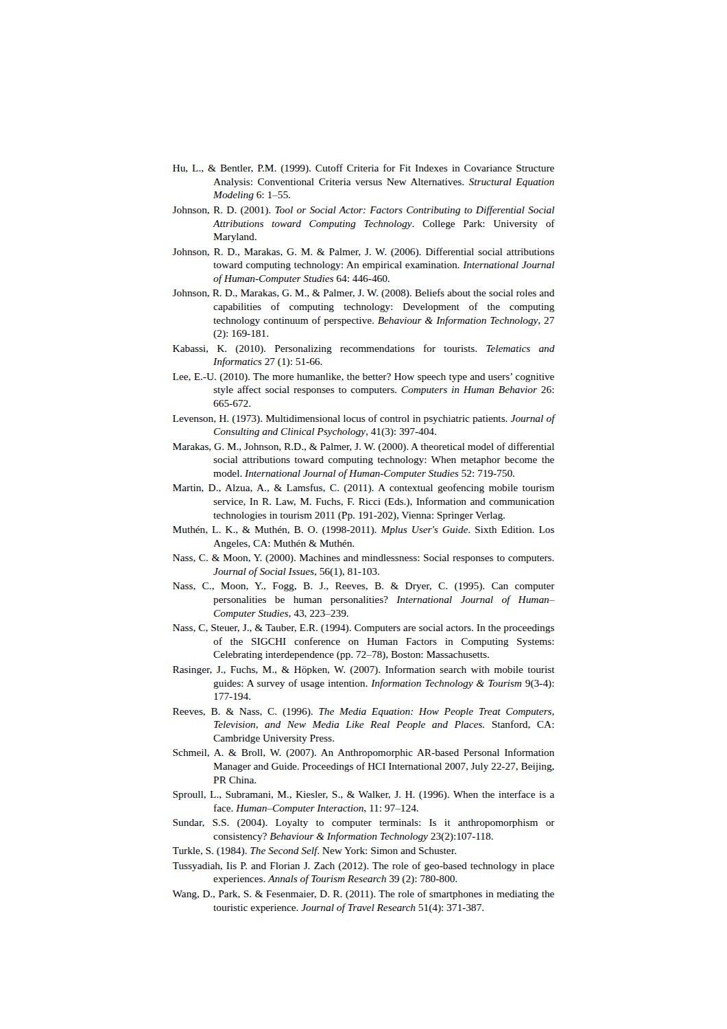Hu, L., & Bentler, P.M. (1999). Cutoff Criteria for Fit Indexes in Covariance Structure Analysis: Conventional Criteria versus New Alternatives. Structural Equation Modeling 6: 1–55.
Johnson, R. D. (2001). Tool or Social Actor: Factors Contributing to Differential Social Attributions toward Computing Technology. College Park: University of Maryland.
Johnson, R. D., Marakas, G. M. & Palmer, J. W. (2006). Differential social attributions toward computing technology: An empirical examination. International Journal of Human-Computer Studies 64: 446-460.
Johnson, R. D., Marakas, G. M., & Palmer, J. W. (2008). Beliefs about the social roles and capabilities of computing technology: Development of the computing technology continuum of perspective. Behaviour & Information Technology, 27 (2): 169-181.
Kabassi, K. (2010). Personalizing recommendations for tourists. Telematics and Informatics 27 (1): 51-66.
Lee, E.-U. (2010). The more humanlike, the better? How speech type and users’ cognitive style affect social responses to computers. Computers in Human Behavior 26: 665-672.
Levenson, H. (1973). Multidimensional locus of control in psychiatric patients. Journal of Consulting and Clinical Psychology, 41(3): 397-404.
Marakas, G. M., Johnson, R.D., & Palmer, J. W. (2000). A theoretical model of differential social attributions toward computing technology: When metaphor become the model. International Journal of Human-Computer Studies 52: 719-750.
Martin, D., Alzua, A., & Lamsfus, C. (2011). A contextual geofencing mobile tourism service, In R. Law, M. Fuchs, F. Ricci (Eds.), Information and communication technologies in tourism 2011 (Pp. 191-202), Vienna: Springer Verlag.
Muthén, L. K., & Muthén, B. O. (1998-2011). Mplus User's Guide. Sixth Edition. Los Angeles, CA: Muthén & Muthén.
Nass, C. & Moon, Y. (2000). Machines and mindlessness: Social responses to computers. Journal of Social Issues, 56(1), 81-103.
Nass, C., Moon, Y., Fogg, B. J., Reeves, B. & Dryer, C. (1995). Can computer personalities be human personalities? International Journal of Human–Computer Studies, 43, 223–239.
Nass, C, Steuer, J., & Tauber, E.R. (1994). Computers are social actors. In the proceedings of the SIGCHI conference on Human Factors in Computing Systems: Celebrating interdependence (pp. 72–78), Boston: Massachusetts.
Rasinger, J., Fuchs, M., & Höpken, W. (2007). Information search with mobile tourist guides: A survey of usage intention. Information Technology & Tourism 9(3-4): 177-194.
Reeves, B. & Nass, C. (1996). The Media Equation: How People Treat Computers, Television, and New Media Like Real People and Places. Stanford, CA: Cambridge University Press.
Schmeil, A. & Broll, W. (2007). An Anthropomorphic AR-based Personal Information Manager and Guide. Proceedings of HCI International 2007, July 22-27, Beijing, PR China.
Sproull, L., Subramani, M., Kiesler, S., & Walker, J. H. (1996). When the interface is a face. Human–Computer Interaction, 11: 97–124.
Sundar, S.S. (2004). Loyalty to computer terminals: Is it anthropomorphism or consistency? Behaviour & Information Technology 23(2):107-118.
Turkle, S. (1984). The Second Self. New York: Simon and Schuster.
Tussyadiah, Iis P. and Florian J. Zach (2012). The role of geo-based technology in place experiences. Annals of Tourism Research 39 (2): 780-800.
Wang, D., Park, S. & Fesenmaier, D. R. (2011). The role of smartphones in mediating the touristic experience. Journal of Travel Research 51(4): 371-387.